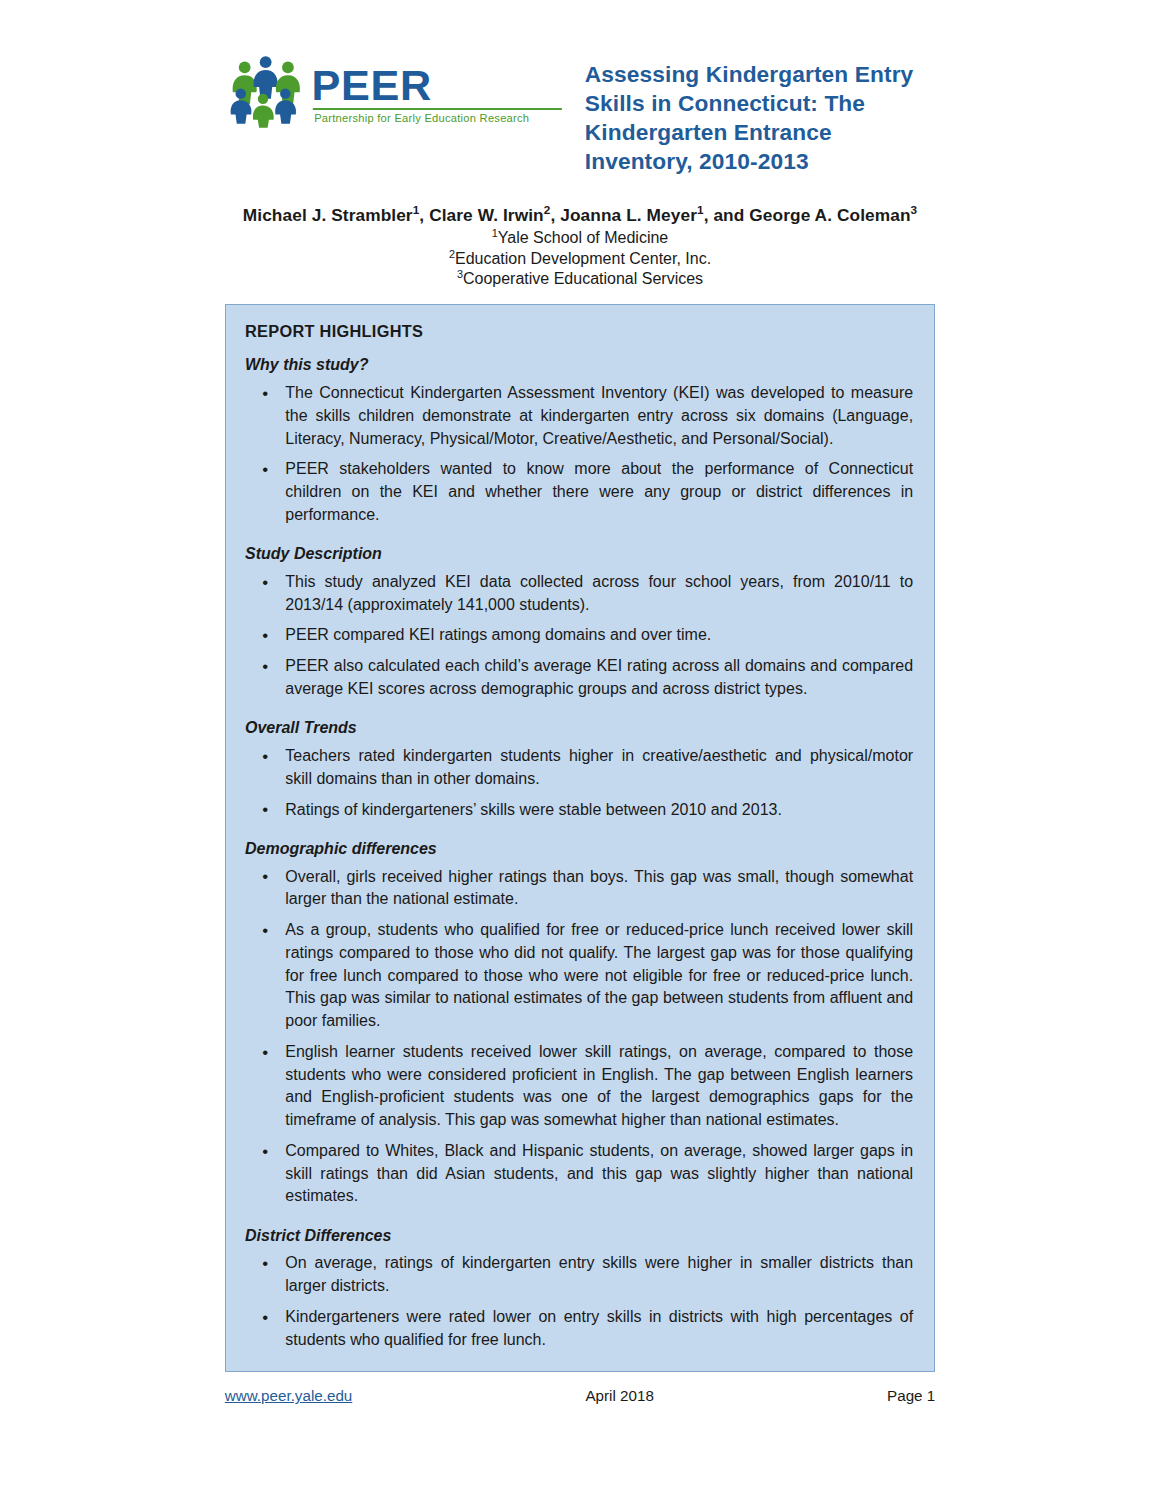PEER — Partnership for Early Education Research PEER Partnership for Early Education Research
Assessing Kindergarten Entry Skills in Connecticut: The Kindergarten Entrance Inventory, 2010-2013
Michael J. Strambler1, Clare W. Irwin2, Joanna L. Meyer1, and George A. Coleman3
1Yale School of Medicine
2Education Development Center, Inc.
3Cooperative Educational Services
REPORT HIGHLIGHTS
Why this study?
The Connecticut Kindergarten Assessment Inventory (KEI) was developed to measure the skills children demonstrate at kindergarten entry across six domains (Language, Literacy, Numeracy, Physical/Motor, Creative/Aesthetic, and Personal/Social).
PEER stakeholders wanted to know more about the performance of Connecticut children on the KEI and whether there were any group or district differences in performance.
Study Description
This study analyzed KEI data collected across four school years, from 2010/11 to 2013/14 (approximately 141,000 students).
PEER compared KEI ratings among domains and over time.
PEER also calculated each child’s average KEI rating across all domains and compared average KEI scores across demographic groups and across district types.
Overall Trends
Teachers rated kindergarten students higher in creative/aesthetic and physical/motor skill domains than in other domains.
Ratings of kindergarteners’ skills were stable between 2010 and 2013.
Demographic differences
Overall, girls received higher ratings than boys. This gap was small, though somewhat larger than the national estimate.
As a group, students who qualified for free or reduced-price lunch received lower skill ratings compared to those who did not qualify. The largest gap was for those qualifying for free lunch compared to those who were not eligible for free or reduced-price lunch. This gap was similar to national estimates of the gap between students from affluent and poor families.
English learner students received lower skill ratings, on average, compared to those students who were considered proficient in English. The gap between English learners and English-proficient students was one of the largest demographics gaps for the timeframe of analysis. This gap was somewhat higher than national estimates.
Compared to Whites, Black and Hispanic students, on average, showed larger gaps in skill ratings than did Asian students, and this gap was slightly higher than national estimates.
District Differences
On average, ratings of kindergarten entry skills were higher in smaller districts than larger districts.
Kindergarteners were rated lower on entry skills in districts with high percentages of students who qualified for free lunch.
www.peer.yale.edu
April 2018
Page 1